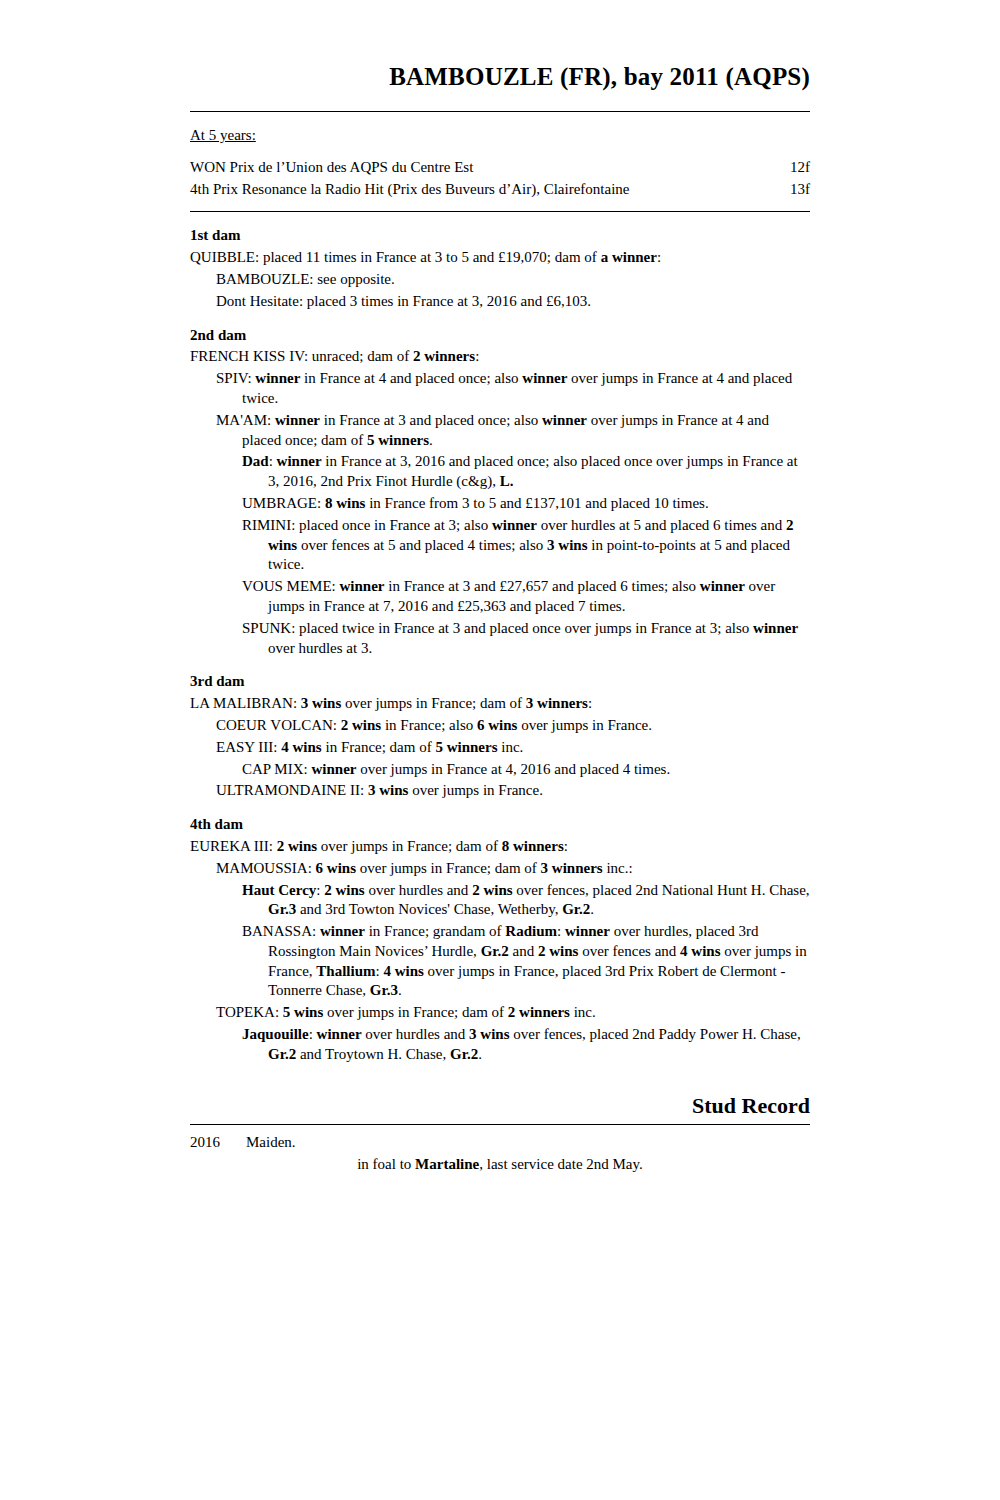BAMBOUZLE (FR), bay 2011 (AQPS)
At 5 years:
| WON Prix de l’Union des AQPS du Centre Est | 12f |
| 4th Prix Resonance la Radio Hit (Prix des Buveurs d’Air), Clairefontaine | 13f |
1st dam
QUIBBLE: placed 11 times in France at 3 to 5 and £19,070; dam of a winner:
BAMBOUZLE: see opposite.
Dont Hesitate: placed 3 times in France at 3, 2016 and £6,103.
2nd dam
FRENCH KISS IV: unraced; dam of 2 winners:
SPIV: winner in France at 4 and placed once; also winner over jumps in France at 4 and placed twice.
MA'AM: winner in France at 3 and placed once; also winner over jumps in France at 4 and placed once; dam of 5 winners.
Dad: winner in France at 3, 2016 and placed once; also placed once over jumps in France at 3, 2016, 2nd Prix Finot Hurdle (c&g), L.
UMBRAGE: 8 wins in France from 3 to 5 and £137,101 and placed 10 times.
RIMINI: placed once in France at 3; also winner over hurdles at 5 and placed 6 times and 2 wins over fences at 5 and placed 4 times; also 3 wins in point-to-points at 5 and placed twice.
VOUS MEME: winner in France at 3 and £27,657 and placed 6 times; also winner over jumps in France at 7, 2016 and £25,363 and placed 7 times.
SPUNK: placed twice in France at 3 and placed once over jumps in France at 3; also winner over hurdles at 3.
3rd dam
LA MALIBRAN: 3 wins over jumps in France; dam of 3 winners:
COEUR VOLCAN: 2 wins in France; also 6 wins over jumps in France.
EASY III: 4 wins in France; dam of 5 winners inc.
CAP MIX: winner over jumps in France at 4, 2016 and placed 4 times.
ULTRAMONDAINE II: 3 wins over jumps in France.
4th dam
EUREKA III: 2 wins over jumps in France; dam of 8 winners:
MAMOUSSIA: 6 wins over jumps in France; dam of 3 winners inc.:
Haut Cercy: 2 wins over hurdles and 2 wins over fences, placed 2nd National Hunt H. Chase, Gr.3 and 3rd Towton Novices' Chase, Wetherby, Gr.2.
BANASSA: winner in France; grandam of Radium: winner over hurdles, placed 3rd Rossington Main Novices’ Hurdle, Gr.2 and 2 wins over fences and 4 wins over jumps in France, Thallium: 4 wins over jumps in France, placed 3rd Prix Robert de Clermont - Tonnerre Chase, Gr.3.
TOPEKA: 5 wins over jumps in France; dam of 2 winners inc.
Jaquouille: winner over hurdles and 3 wins over fences, placed 2nd Paddy Power H. Chase, Gr.2 and Troytown H. Chase, Gr.2.
Stud Record
2016 Maiden.
in foal to Martaline, last service date 2nd May.